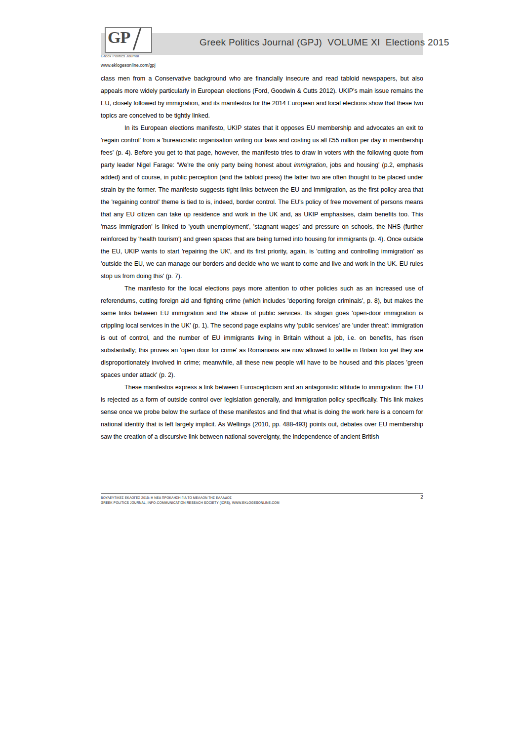Greek Politics Journal (GPJ) VOLUME XI Elections 2015
GP
Greek Politics Journal
www.eklogesonline.com/gpj
class men from a Conservative background who are financially insecure and read tabloid newspapers, but also appeals more widely particularly in European elections (Ford, Goodwin & Cutts 2012). UKIP's main issue remains the EU, closely followed by immigration, and its manifestos for the 2014 European and local elections show that these two topics are conceived to be tightly linked.
In its European elections manifesto, UKIP states that it opposes EU membership and advocates an exit to 'regain control' from a 'bureaucratic organisation writing our laws and costing us all £55 million per day in membership fees' (p. 4). Before you get to that page, however, the manifesto tries to draw in voters with the following quote from party leader Nigel Farage: 'We're the only party being honest about immigration, jobs and housing' (p.2, emphasis added) and of course, in public perception (and the tabloid press) the latter two are often thought to be placed under strain by the former. The manifesto suggests tight links between the EU and immigration, as the first policy area that the 'regaining control' theme is tied to is, indeed, border control. The EU's policy of free movement of persons means that any EU citizen can take up residence and work in the UK and, as UKIP emphasises, claim benefits too. This 'mass immigration' is linked to 'youth unemployment', 'stagnant wages' and pressure on schools, the NHS (further reinforced by 'health tourism') and green spaces that are being turned into housing for immigrants (p. 4). Once outside the EU, UKIP wants to start 'repairing the UK', and its first priority, again, is 'cutting and controlling immigration' as 'outside the EU, we can manage our borders and decide who we want to come and live and work in the UK. EU rules stop us from doing this' (p. 7).
The manifesto for the local elections pays more attention to other policies such as an increased use of referendums, cutting foreign aid and fighting crime (which includes 'deporting foreign criminals', p. 8), but makes the same links between EU immigration and the abuse of public services. Its slogan goes 'open-door immigration is crippling local services in the UK' (p. 1). The second page explains why 'public services' are 'under threat': immigration is out of control, and the number of EU immigrants living in Britain without a job, i.e. on benefits, has risen substantially; this proves an 'open door for crime' as Romanians are now allowed to settle in Britain too yet they are disproportionately involved in crime; meanwhile, all these new people will have to be housed and this places 'green spaces under attack' (p. 2).
These manifestos express a link between Euroscepticism and an antagonistic attitude to immigration: the EU is rejected as a form of outside control over legislation generally, and immigration policy specifically. This link makes sense once we probe below the surface of these manifestos and find that what is doing the work here is a concern for national identity that is left largely implicit. As Wellings (2010, pp. 488-493) points out, debates over EU membership saw the creation of a discursive link between national sovereignty, the independence of ancient British
ΒΟΥΛΕΥΤΙΚΕΣ ΕΚΛΟΓΕΣ 2015: Η ΝΕΑ ΠΡΟΚΛΗΣΗ ΓΙΑ ΤΟ ΜΕΛΛΟΝ ΤΗΣ ΕΛΛΑΔΟΣ
GREEK POLITICS JOURNAL, INFO-COMMUNICATION RESEACH SOCIETY (ICRS), WWW.EKLOGESONLINE.COM
2